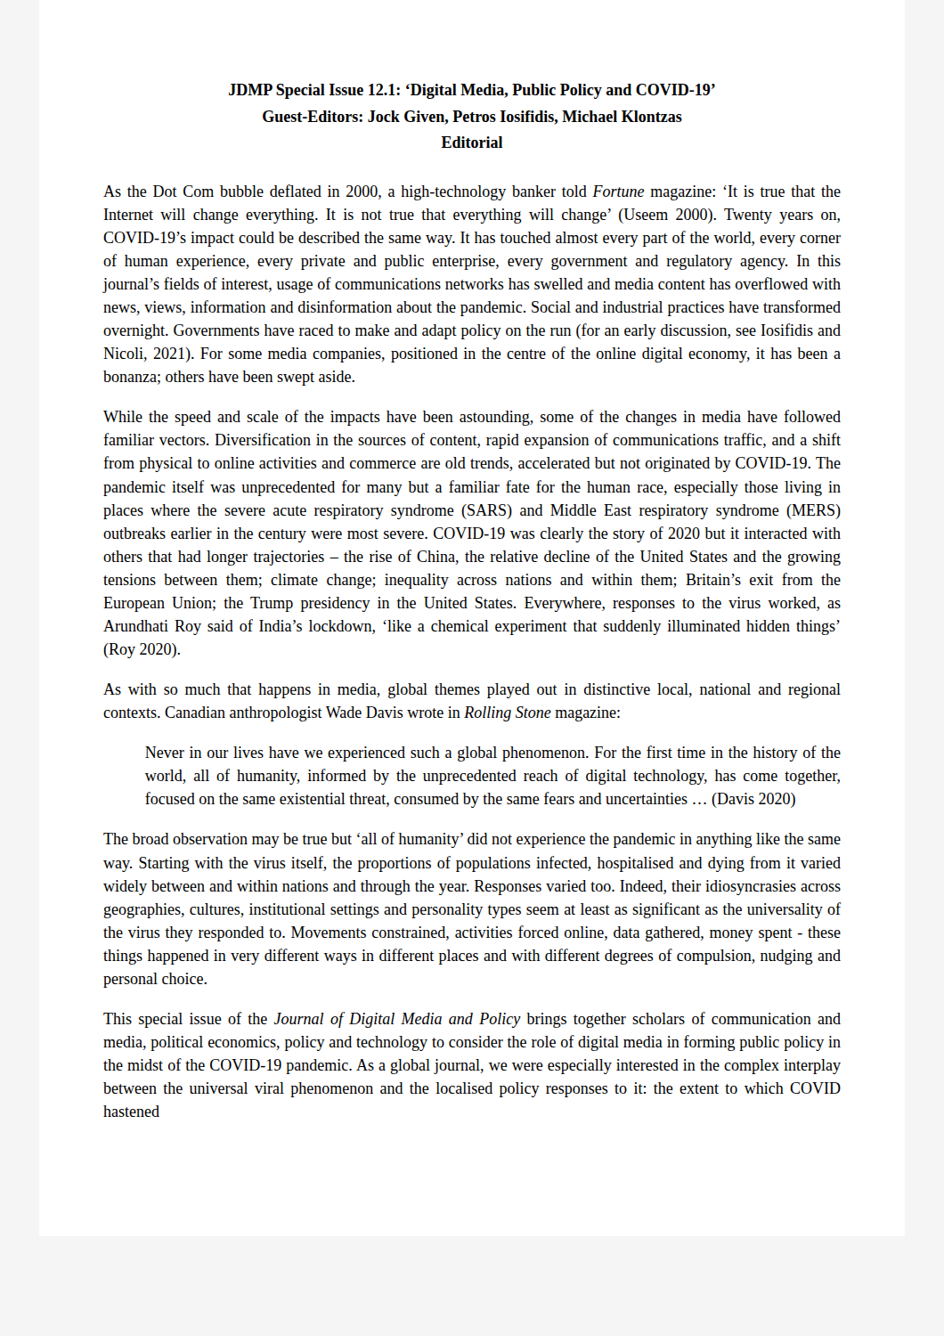JDMP Special Issue 12.1: ‘Digital Media, Public Policy and COVID-19’
Guest-Editors: Jock Given, Petros Iosifidis, Michael Klontzas
Editorial
As the Dot Com bubble deflated in 2000, a high-technology banker told Fortune magazine: ‘It is true that the Internet will change everything. It is not true that everything will change’ (Useem 2000). Twenty years on, COVID-19’s impact could be described the same way. It has touched almost every part of the world, every corner of human experience, every private and public enterprise, every government and regulatory agency. In this journal’s fields of interest, usage of communications networks has swelled and media content has overflowed with news, views, information and disinformation about the pandemic. Social and industrial practices have transformed overnight. Governments have raced to make and adapt policy on the run (for an early discussion, see Iosifidis and Nicoli, 2021). For some media companies, positioned in the centre of the online digital economy, it has been a bonanza; others have been swept aside.
While the speed and scale of the impacts have been astounding, some of the changes in media have followed familiar vectors. Diversification in the sources of content, rapid expansion of communications traffic, and a shift from physical to online activities and commerce are old trends, accelerated but not originated by COVID-19. The pandemic itself was unprecedented for many but a familiar fate for the human race, especially those living in places where the severe acute respiratory syndrome (SARS) and Middle East respiratory syndrome (MERS) outbreaks earlier in the century were most severe. COVID-19 was clearly the story of 2020 but it interacted with others that had longer trajectories – the rise of China, the relative decline of the United States and the growing tensions between them; climate change; inequality across nations and within them; Britain’s exit from the European Union; the Trump presidency in the United States. Everywhere, responses to the virus worked, as Arundhati Roy said of India’s lockdown, ‘like a chemical experiment that suddenly illuminated hidden things’ (Roy 2020).
As with so much that happens in media, global themes played out in distinctive local, national and regional contexts. Canadian anthropologist Wade Davis wrote in Rolling Stone magazine:
Never in our lives have we experienced such a global phenomenon. For the first time in the history of the world, all of humanity, informed by the unprecedented reach of digital technology, has come together, focused on the same existential threat, consumed by the same fears and uncertainties … (Davis 2020)
The broad observation may be true but ‘all of humanity’ did not experience the pandemic in anything like the same way. Starting with the virus itself, the proportions of populations infected, hospitalised and dying from it varied widely between and within nations and through the year. Responses varied too. Indeed, their idiosyncrasies across geographies, cultures, institutional settings and personality types seem at least as significant as the universality of the virus they responded to. Movements constrained, activities forced online, data gathered, money spent - these things happened in very different ways in different places and with different degrees of compulsion, nudging and personal choice.
This special issue of the Journal of Digital Media and Policy brings together scholars of communication and media, political economics, policy and technology to consider the role of digital media in forming public policy in the midst of the COVID-19 pandemic. As a global journal, we were especially interested in the complex interplay between the universal viral phenomenon and the localised policy responses to it: the extent to which COVID hastened